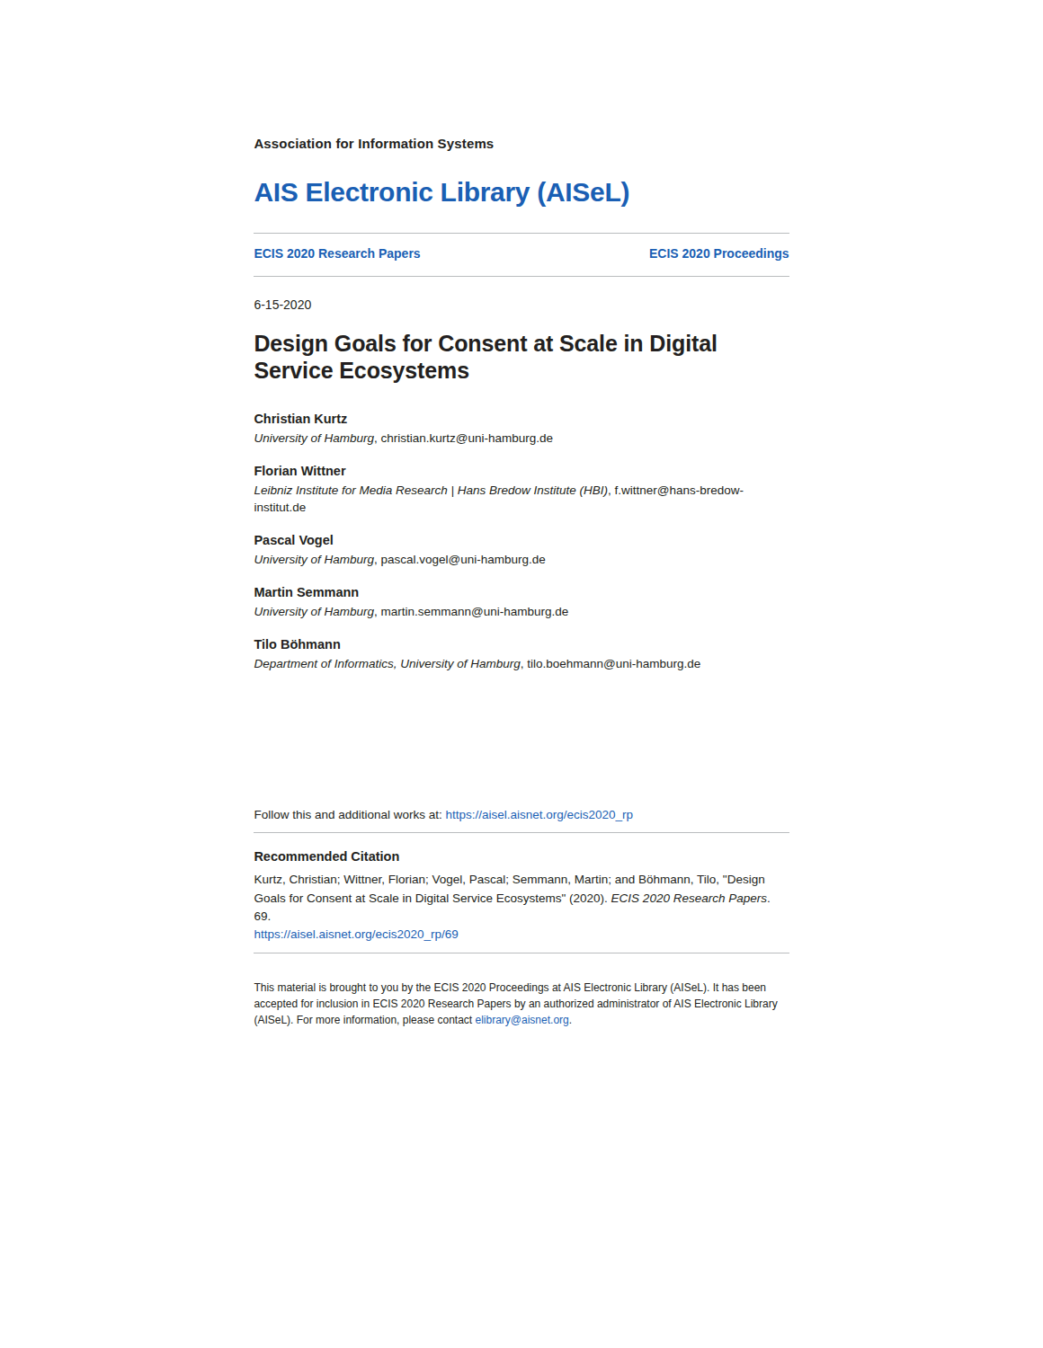Association for Information Systems
AIS Electronic Library (AISeL)
ECIS 2020 Research Papers ECIS 2020 Proceedings
6-15-2020
Design Goals for Consent at Scale in Digital Service Ecosystems
Christian Kurtz University of Hamburg, christian.kurtz@uni-hamburg.de
Florian Wittner Leibniz Institute for Media Research | Hans Bredow Institute (HBI), f.wittner@hans-bredow-institut.de
Pascal Vogel University of Hamburg, pascal.vogel@uni-hamburg.de
Martin Semmann University of Hamburg, martin.semmann@uni-hamburg.de
Tilo Böhmann Department of Informatics, University of Hamburg, tilo.boehmann@uni-hamburg.de
Follow this and additional works at: https://aisel.aisnet.org/ecis2020_rp
Recommended Citation
Kurtz, Christian; Wittner, Florian; Vogel, Pascal; Semmann, Martin; and Böhmann, Tilo, "Design Goals for Consent at Scale in Digital Service Ecosystems" (2020). ECIS 2020 Research Papers. 69.
https://aisel.aisnet.org/ecis2020_rp/69
This material is brought to you by the ECIS 2020 Proceedings at AIS Electronic Library (AISeL). It has been accepted for inclusion in ECIS 2020 Research Papers by an authorized administrator of AIS Electronic Library (AISeL). For more information, please contact elibrary@aisnet.org.